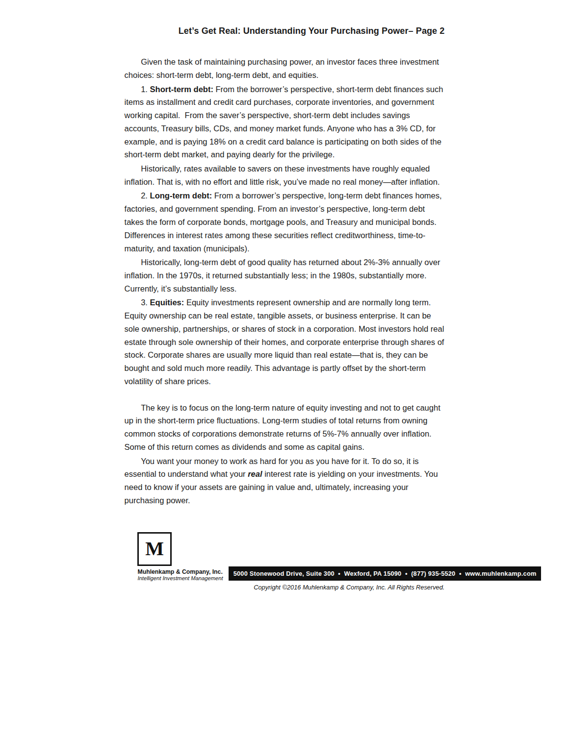Let’s Get Real: Understanding Your Purchasing Power– Page 2
Given the task of maintaining purchasing power, an investor faces three investment choices: short-term debt, long-term debt, and equities.
1. Short-term debt: From the borrower’s perspective, short-term debt finances such items as installment and credit card purchases, corporate inventories, and government working capital. From the saver’s perspective, short-term debt includes savings accounts, Treasury bills, CDs, and money market funds. Anyone who has a 3% CD, for example, and is paying 18% on a credit card balance is participating on both sides of the short-term debt market, and paying dearly for the privilege.
Historically, rates available to savers on these investments have roughly equaled inflation. That is, with no effort and little risk, you’ve made no real money—after inflation.
2. Long-term debt: From a borrower’s perspective, long-term debt finances homes, factories, and government spending. From an investor’s perspective, long-term debt takes the form of corporate bonds, mortgage pools, and Treasury and municipal bonds. Differences in interest rates among these securities reflect creditworthiness, time-to-maturity, and taxation (municipals).
Historically, long-term debt of good quality has returned about 2%-3% annually over inflation. In the 1970s, it returned substantially less; in the 1980s, substantially more. Currently, it’s substantially less.
3. Equities: Equity investments represent ownership and are normally long term. Equity ownership can be real estate, tangible assets, or business enterprise. It can be sole ownership, partnerships, or shares of stock in a corporation. Most investors hold real estate through sole ownership of their homes, and corporate enterprise through shares of stock. Corporate shares are usually more liquid than real estate—that is, they can be bought and sold much more readily. This advantage is partly offset by the short-term volatility of share prices.
The key is to focus on the long-term nature of equity investing and not to get caught up in the short-term price fluctuations. Long-term studies of total returns from owning common stocks of corporations demonstrate returns of 5%-7% annually over inflation. Some of this return comes as dividends and some as capital gains.
You want your money to work as hard for you as you have for it. To do so, it is essential to understand what your real interest rate is yielding on your investments. You need to know if your assets are gaining in value and, ultimately, increasing your purchasing power.
M
Muhlenkamp & Company, Inc.
Intelligent Investment Management
5000 Stonewood Drive, Suite 300 • Wexford, PA 15090 • (877) 935-5520 • www.muhlenkamp.com
Copyright ©2016 Muhlenkamp & Company, Inc. All Rights Reserved.